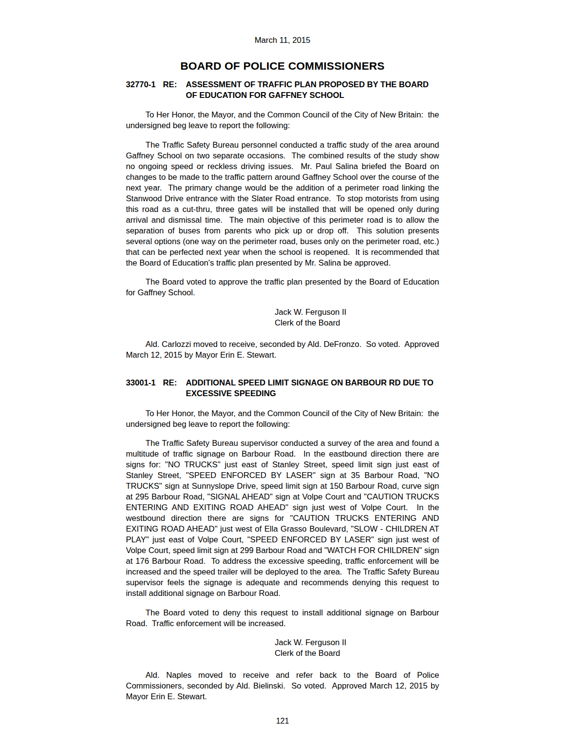March 11, 2015
BOARD OF POLICE COMMISSIONERS
32770-1 RE: ASSESSMENT OF TRAFFIC PLAN PROPOSED BY THE BOARD OF EDUCATION FOR GAFFNEY SCHOOL
To Her Honor, the Mayor, and the Common Council of the City of New Britain: the undersigned beg leave to report the following:
The Traffic Safety Bureau personnel conducted a traffic study of the area around Gaffney School on two separate occasions. The combined results of the study show no ongoing speed or reckless driving issues. Mr. Paul Salina briefed the Board on changes to be made to the traffic pattern around Gaffney School over the course of the next year. The primary change would be the addition of a perimeter road linking the Stanwood Drive entrance with the Slater Road entrance. To stop motorists from using this road as a cut-thru, three gates will be installed that will be opened only during arrival and dismissal time. The main objective of this perimeter road is to allow the separation of buses from parents who pick up or drop off. This solution presents several options (one way on the perimeter road, buses only on the perimeter road, etc.) that can be perfected next year when the school is reopened. It is recommended that the Board of Education's traffic plan presented by Mr. Salina be approved.
The Board voted to approve the traffic plan presented by the Board of Education for Gaffney School.
Jack W. Ferguson II Clerk of the Board
Ald. Carlozzi moved to receive, seconded by Ald. DeFronzo. So voted. Approved March 12, 2015 by Mayor Erin E. Stewart.
33001-1 RE: ADDITIONAL SPEED LIMIT SIGNAGE ON BARBOUR RD DUE TO EXCESSIVE SPEEDING
To Her Honor, the Mayor, and the Common Council of the City of New Britain: the undersigned beg leave to report the following:
The Traffic Safety Bureau supervisor conducted a survey of the area and found a multitude of traffic signage on Barbour Road. In the eastbound direction there are signs for: "NO TRUCKS" just east of Stanley Street, speed limit sign just east of Stanley Street, "SPEED ENFORCED BY LASER" sign at 35 Barbour Road, "NO TRUCKS" sign at Sunnyslope Drive, speed limit sign at 150 Barbour Road, curve sign at 295 Barbour Road, "SIGNAL AHEAD" sign at Volpe Court and "CAUTION TRUCKS ENTERING AND EXITING ROAD AHEAD" sign just west of Volpe Court. In the westbound direction there are signs for "CAUTION TRUCKS ENTERING AND EXITING ROAD AHEAD" just west of Ella Grasso Boulevard, "SLOW - CHILDREN AT PLAY" just east of Volpe Court, "SPEED ENFORCED BY LASER" sign just west of Volpe Court, speed limit sign at 299 Barbour Road and "WATCH FOR CHILDREN" sign at 176 Barbour Road. To address the excessive speeding, traffic enforcement will be increased and the speed trailer will be deployed to the area. The Traffic Safety Bureau supervisor feels the signage is adequate and recommends denying this request to install additional signage on Barbour Road.
The Board voted to deny this request to install additional signage on Barbour Road. Traffic enforcement will be increased.
Jack W. Ferguson II Clerk of the Board
Ald. Naples moved to receive and refer back to the Board of Police Commissioners, seconded by Ald. Bielinski. So voted. Approved March 12, 2015 by Mayor Erin E. Stewart.
121